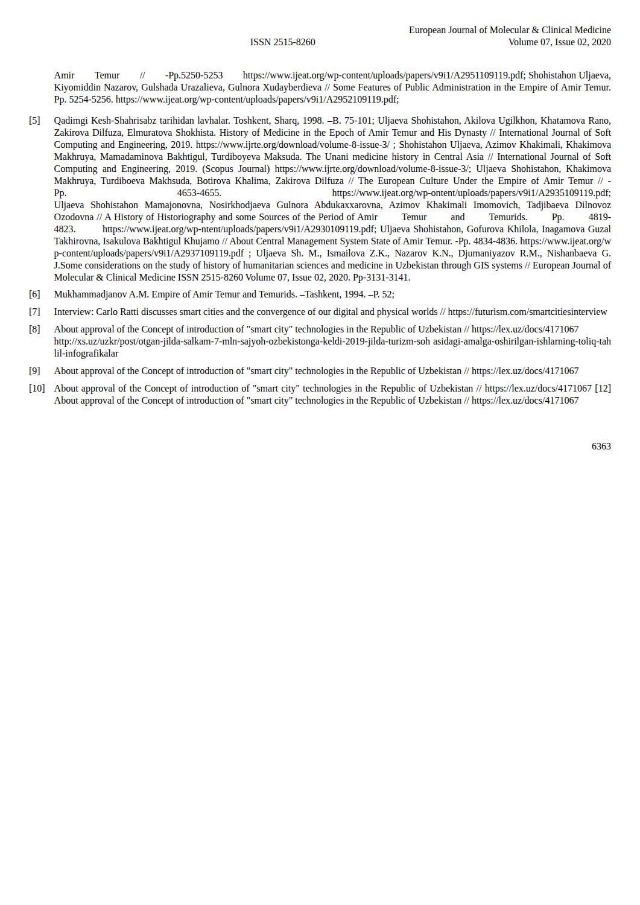European Journal of Molecular & Clinical Medicine ISSN 2515-8260 Volume 07, Issue 02, 2020
Amir Temur // -Pp.5250-5253 https://www.ijeat.org/wp-content/uploads/papers/v9i1/A2951109119.pdf; Shohistahon Uljaeva, Kiyomiddin Nazarov, Gulshada Urazalieva, Gulnora Xudayberdieva // Some Features of Public Administration in the Empire of Amir Temur. Pp. 5254-5256. https://www.ijeat.org/wp-content/uploads/papers/v9i1/A2952109119.pdf;
[5] Qadimgi Kesh-Shahrisabz tarihidan lavhalar. Toshkent, Sharq, 1998. –B. 75-101; Uljaeva Shohistahon, Akilova Ugilkhon, Khatamova Rano, Zakirova Dilfuza, Elmuratova Shokhista. History of Medicine in the Epoch of Amir Temur and His Dynasty // International Journal of Soft Computing and Engineering, 2019. https://www.ijrte.org/download/volume-8-issue-3/ ; Shohistahon Uljaeva, Azimov Khakimali, Khakimova Makhruya, Mamadaminova Bakhtigul, Turdiboyeva Maksuda. The Unani medicine history in Central Asia // International Journal of Soft Computing and Engineering, 2019. (Scopus Journal) https://www.ijrte.org/download/volume-8-issue-3/; Uljaeva Shohistahon, Khakimova Makhruya, Turdiboeva Makhsuda, Botirova Khalima, Zakirova Dilfuza // The European Culture Under the Empire of Amir Temur // -Pp. 4653-4655. https://www.ijeat.org/wp-ontent/uploads/papers/v9i1/A2935109119.pdf; Uljaeva Shohistahon Mamajonovna, Nosirkhodjaeva Gulnora Abdukaxxarovna, Azimov Khakimali Imomovich, Tadjibaeva Dilnovoz Ozodovna // A History of Historiography and some Sources of the Period of Amir Temur and Temurids. Pp. 4819-4823. https://www.ijeat.org/wp-ntent/uploads/papers/v9i1/A2930109119.pdf; Uljaeva Shohistahon, Gofurova Khilola, Inagamova Guzal Takhirovna, Isakulova Bakhtigul Khujamo // About Central Management System State of Amir Temur. -Pp. 4834-4836. https://www.ijeat.org/wp-content/uploads/papers/v9i1/A2937109119.pdf ; Uljaeva Sh. M., Ismailova Z.K., Nazarov K.N., Djumaniyazov R.M., Nishanbaeva G. J.Some considerations on the study of history of humanitarian sciences and medicine in Uzbekistan through GIS systems // European Journal of Molecular & Clinical Medicine ISSN 2515-8260 Volume 07, Issue 02, 2020. Pp-3131-3141.
[6] Mukhammadjanov A.M. Empire of Amir Temur and Temurids. –Tashkent, 1994. –P. 52;
[7] Interview: Carlo Ratti discusses smart cities and the convergence of our digital and physical worlds // https://futurism.com/smartcitiesinterview
[8] About approval of the Concept of introduction of "smart city" technologies in the Republic of Uzbekistan // https://lex.uz/docs/4171067
http://xs.uz/uzkr/post/otgan-jilda-salkam-7-mln-sajyoh-ozbekistonga-keldi-2019-jilda-turizm-soh asidagi-amalga-oshirilgan-ishlarning-toliq-tahlil-infografikalar
[9] About approval of the Concept of introduction of "smart city" technologies in the Republic of Uzbekistan // https://lex.uz/docs/4171067
[10] About approval of the Concept of introduction of "smart city" technologies in the Republic of Uzbekistan // https://lex.uz/docs/4171067 [12] About approval of the Concept of introduction of "smart city" technologies in the Republic of Uzbekistan // https://lex.uz/docs/4171067
6363